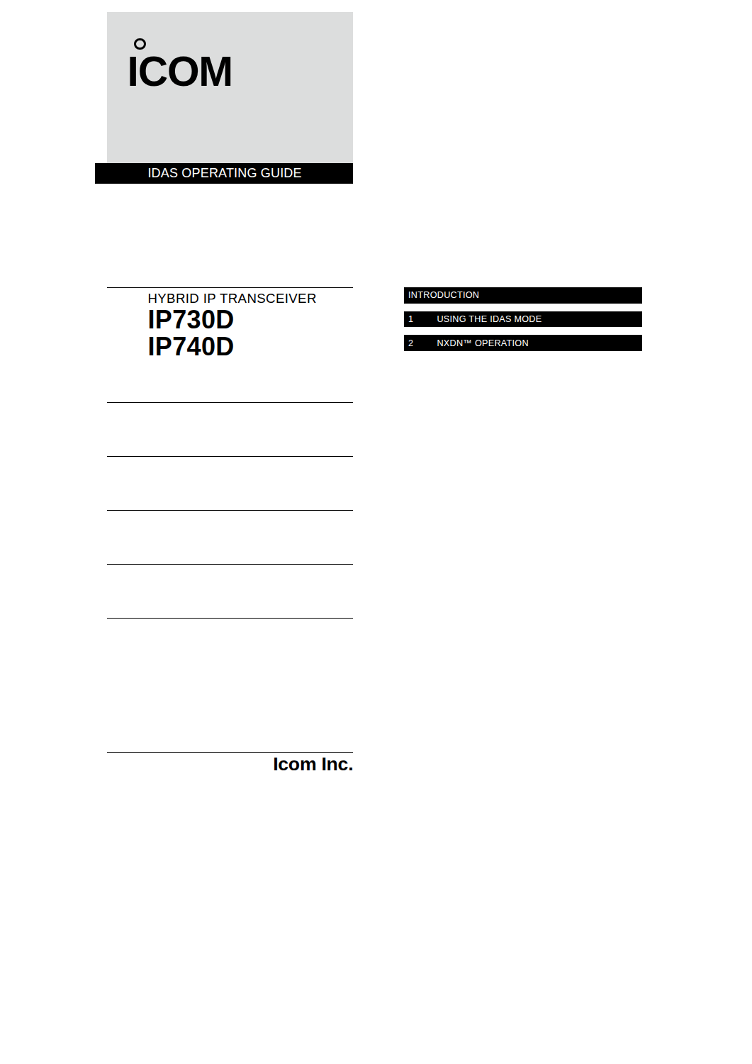ICOM
IDAS OPERATING GUIDE
HYBRID IP TRANSCEIVER
IP730D
IP740D
INTRODUCTION
1 USING THE IDAS MODE
2 NXDN™ OPERATION
Icom Inc.